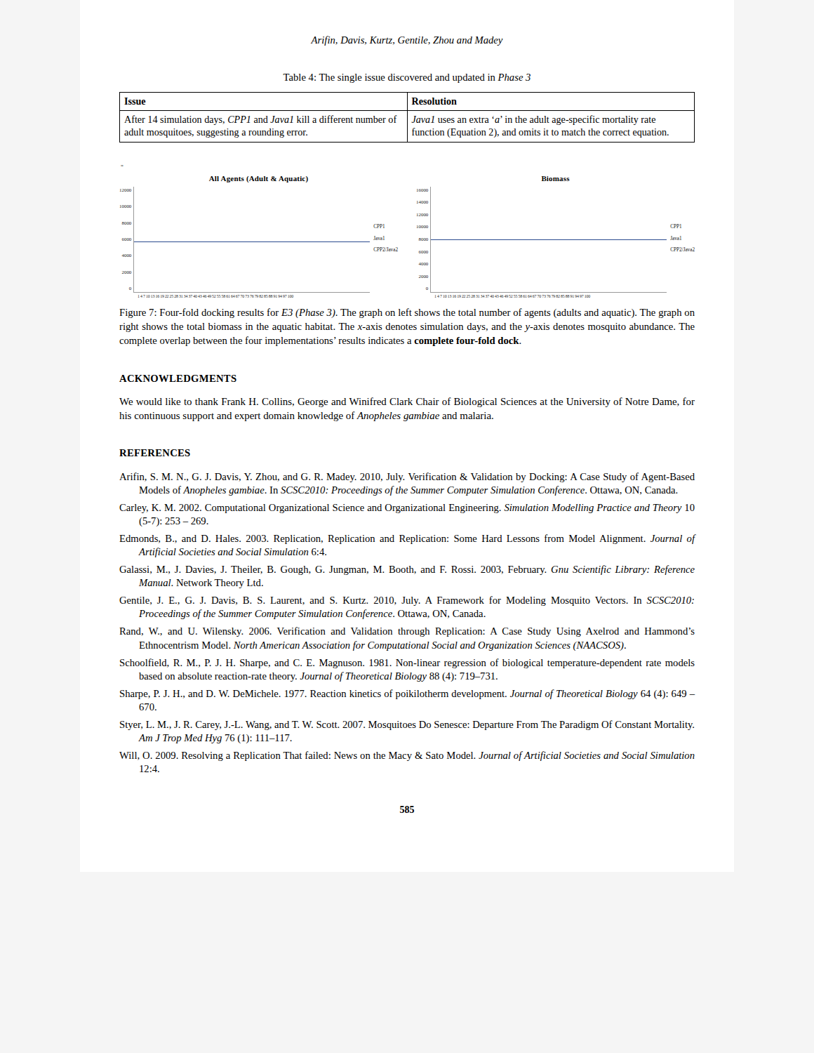Arifin, Davis, Kurtz, Gentile, Zhou and Madey
Table 4: The single issue discovered and updated in Phase 3
| Issue | Resolution |
| --- | --- |
| After 14 simulation days, CPP1 and Java1 kill a different number of adult mosquitoes, suggesting a rounding error. | Java1 uses an extra ‘ a ’ in the adult age-specific mortality rate function (Equation 2), and omits it to match the correct equation. |
"
All Agents (Adult & Aquatic)
12000 10000 8000 6000 4000 2000 0
CPP1 Java1 CPP2/Java2
1 4 7 10 13 16 19 22 25 28 31 34 37 40 43 46 49 52 55 58 61 64 67 70 73 76 79 82 85 88 91 94 97 100
Biomass
16000 14000 12000 10000 8000 6000 4000 2000 0
CPP1 Java1 CPP2/Java2
1 4 7 10 13 16 19 22 25 28 31 34 37 40 43 46 49 52 55 58 61 64 67 70 73 76 79 82 85 88 91 94 97 100
Figure 7: Four-fold docking results for E3 (Phase 3). The graph on left shows the total number of agents (adults and aquatic). The graph on right shows the total biomass in the aquatic habitat. The x-axis denotes simulation days, and the y-axis denotes mosquito abundance. The complete overlap between the four implementations’ results indicates a complete four-fold dock.
ACKNOWLEDGMENTS
We would like to thank Frank H. Collins, George and Winifred Clark Chair of Biological Sciences at the University of Notre Dame, for his continuous support and expert domain knowledge of Anopheles gambiae and malaria.
REFERENCES
Arifin, S. M. N., G. J. Davis, Y. Zhou, and G. R. Madey. 2010, July. Verification & Validation by Docking: A Case Study of Agent-Based Models of Anopheles gambiae. In SCSC2010: Proceedings of the Summer Computer Simulation Conference. Ottawa, ON, Canada.
Carley, K. M. 2002. Computational Organizational Science and Organizational Engineering. Simulation Modelling Practice and Theory 10 (5-7): 253 – 269.
Edmonds, B., and D. Hales. 2003. Replication, Replication and Replication: Some Hard Lessons from Model Alignment. Journal of Artificial Societies and Social Simulation 6:4.
Galassi, M., J. Davies, J. Theiler, B. Gough, G. Jungman, M. Booth, and F. Rossi. 2003, February. Gnu Scientific Library: Reference Manual. Network Theory Ltd.
Gentile, J. E., G. J. Davis, B. S. Laurent, and S. Kurtz. 2010, July. A Framework for Modeling Mosquito Vectors. In SCSC2010: Proceedings of the Summer Computer Simulation Conference. Ottawa, ON, Canada.
Rand, W., and U. Wilensky. 2006. Verification and Validation through Replication: A Case Study Using Axelrod and Hammond’s Ethnocentrism Model. North American Association for Computational Social and Organization Sciences (NAACSOS).
Schoolfield, R. M., P. J. H. Sharpe, and C. E. Magnuson. 1981. Non-linear regression of biological temperature-dependent rate models based on absolute reaction-rate theory. Journal of Theoretical Biology 88 (4): 719–731.
Sharpe, P. J. H., and D. W. DeMichele. 1977. Reaction kinetics of poikilotherm development. Journal of Theoretical Biology 64 (4): 649 – 670.
Styer, L. M., J. R. Carey, J.-L. Wang, and T. W. Scott. 2007. Mosquitoes Do Senesce: Departure From The Paradigm Of Constant Mortality. Am J Trop Med Hyg 76 (1): 111–117.
Will, O. 2009. Resolving a Replication That failed: News on the Macy & Sato Model. Journal of Artificial Societies and Social Simulation 12:4.
585